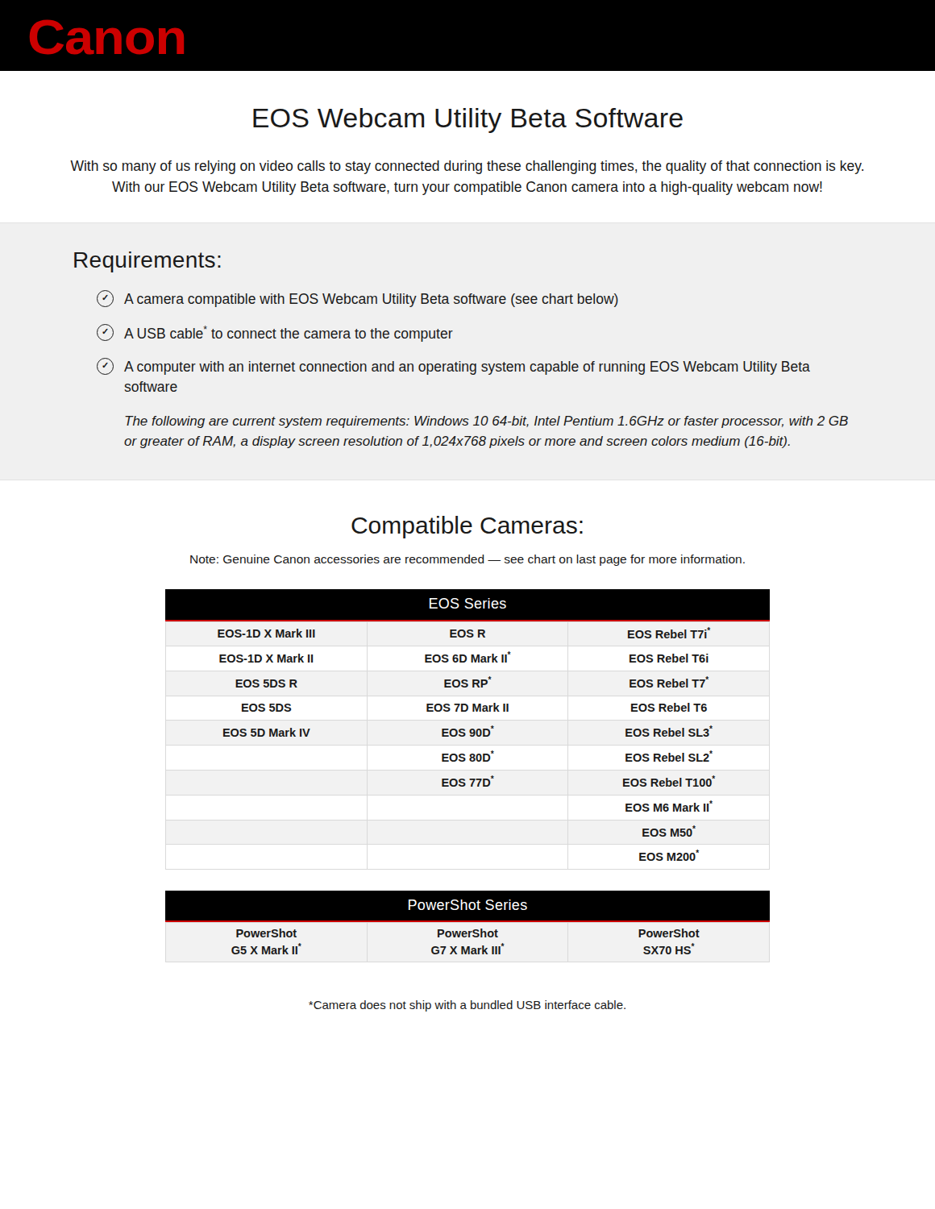Canon
EOS Webcam Utility Beta Software
With so many of us relying on video calls to stay connected during these challenging times, the quality of that connection is key. With our EOS Webcam Utility Beta software, turn your compatible Canon camera into a high-quality webcam now!
Requirements:
A camera compatible with EOS Webcam Utility Beta software (see chart below)
A USB cable* to connect the camera to the computer
A computer with an internet connection and an operating system capable of running EOS Webcam Utility Beta software
The following are current system requirements: Windows 10 64-bit, Intel Pentium 1.6GHz or faster processor, with 2 GB or greater of RAM, a display screen resolution of 1,024x768 pixels or more and screen colors medium (16-bit).
Compatible Cameras:
Note: Genuine Canon accessories are recommended — see chart on last page for more information.
EOS Series
| EOS-1D X Mark III | EOS R | EOS Rebel T7i * |
| EOS-1D X Mark II | EOS 6D Mark II * | EOS Rebel T6i |
| EOS 5DS R | EOS RP * | EOS Rebel T7 * |
| EOS 5DS | EOS 7D Mark II | EOS Rebel T6 |
| EOS 5D Mark IV | EOS 90D * | EOS Rebel SL3 * |
| | EOS 80D * | EOS Rebel SL2 * |
| | EOS 77D * | EOS Rebel T100 * |
| | | EOS M6 Mark II * |
| | | EOS M50 * |
| | | EOS M200 * |
PowerShot Series
| PowerShot G5 X Mark II * | PowerShot G7 X Mark III * | PowerShot SX70 HS * |
*Camera does not ship with a bundled USB interface cable.